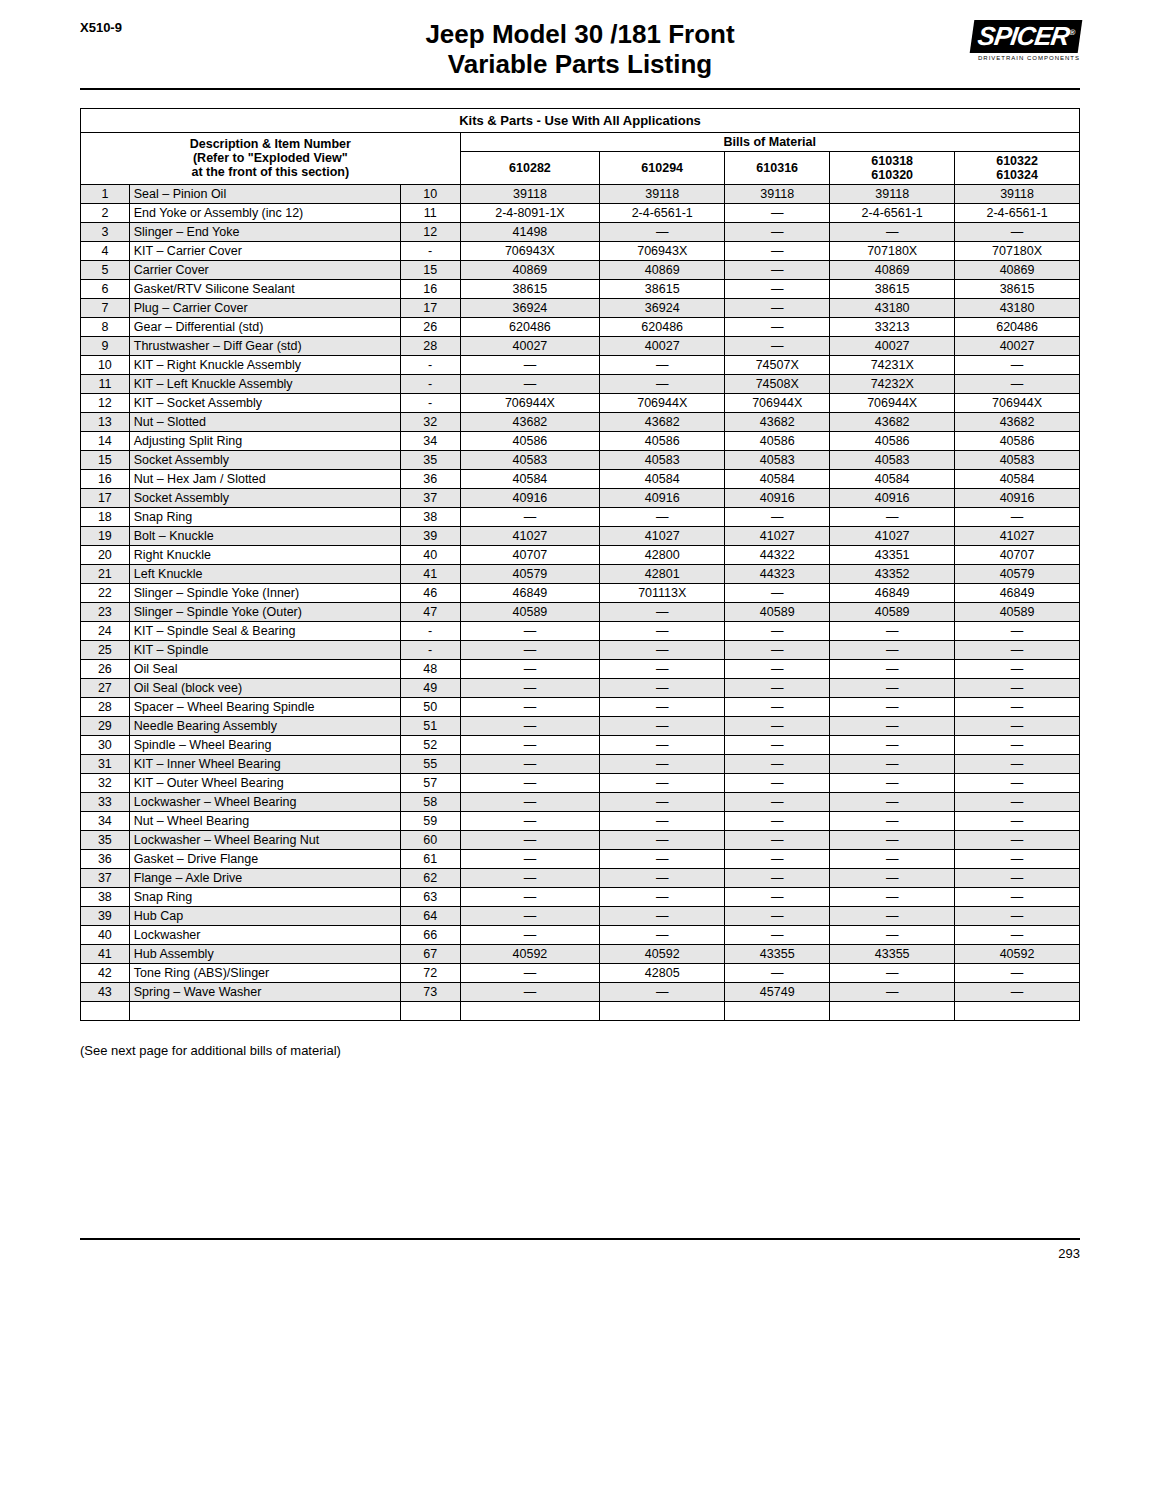X510-9
Jeep Model 30 /181 Front
Variable Parts Listing
SPICER®
DRIVETRAIN COMPONENTS
Kits & Parts - Use With All Applications
| Description & Item Number (Refer to "Exploded View" at the front of this section) | Bills of Material |
| --- | --- |
| 610282 | 610294 | 610316 | 610318 610320 | 610322 610324 |
| 1 | Seal – Pinion Oil | 10 | 39118 | 39118 | 39118 | 39118 | 39118 |
| 2 | End Yoke or Assembly (inc 12) | 11 | 2-4-8091-1X | 2-4-6561-1 | — | 2-4-6561-1 | 2-4-6561-1 |
| 3 | Slinger – End Yoke | 12 | 41498 | — | — | — | — |
| 4 | KIT – Carrier Cover | - | 706943X | 706943X | — | 707180X | 707180X |
| 5 | Carrier Cover | 15 | 40869 | 40869 | — | 40869 | 40869 |
| 6 | Gasket/RTV Silicone Sealant | 16 | 38615 | 38615 | — | 38615 | 38615 |
| 7 | Plug – Carrier Cover | 17 | 36924 | 36924 | — | 43180 | 43180 |
| 8 | Gear – Differential (std) | 26 | 620486 | 620486 | — | 33213 | 620486 |
| 9 | Thrustwasher – Diff Gear (std) | 28 | 40027 | 40027 | — | 40027 | 40027 |
| 10 | KIT – Right Knuckle Assembly | - | — | — | 74507X | 74231X | — |
| 11 | KIT – Left Knuckle Assembly | - | — | — | 74508X | 74232X | — |
| 12 | KIT – Socket Assembly | - | 706944X | 706944X | 706944X | 706944X | 706944X |
| 13 | Nut – Slotted | 32 | 43682 | 43682 | 43682 | 43682 | 43682 |
| 14 | Adjusting Split Ring | 34 | 40586 | 40586 | 40586 | 40586 | 40586 |
| 15 | Socket Assembly | 35 | 40583 | 40583 | 40583 | 40583 | 40583 |
| 16 | Nut – Hex Jam / Slotted | 36 | 40584 | 40584 | 40584 | 40584 | 40584 |
| 17 | Socket Assembly | 37 | 40916 | 40916 | 40916 | 40916 | 40916 |
| 18 | Snap Ring | 38 | — | — | — | — | — |
| 19 | Bolt – Knuckle | 39 | 41027 | 41027 | 41027 | 41027 | 41027 |
| 20 | Right Knuckle | 40 | 40707 | 42800 | 44322 | 43351 | 40707 |
| 21 | Left Knuckle | 41 | 40579 | 42801 | 44323 | 43352 | 40579 |
| 22 | Slinger – Spindle Yoke (Inner) | 46 | 46849 | 701113X | — | 46849 | 46849 |
| 23 | Slinger – Spindle Yoke (Outer) | 47 | 40589 | — | 40589 | 40589 | 40589 |
| 24 | KIT – Spindle Seal & Bearing | - | — | — | — | — | — |
| 25 | KIT – Spindle | - | — | — | — | — | — |
| 26 | Oil Seal | 48 | — | — | — | — | — |
| 27 | Oil Seal (block vee) | 49 | — | — | — | — | — |
| 28 | Spacer – Wheel Bearing Spindle | 50 | — | — | — | — | — |
| 29 | Needle Bearing Assembly | 51 | — | — | — | — | — |
| 30 | Spindle – Wheel Bearing | 52 | — | — | — | — | — |
| 31 | KIT – Inner Wheel Bearing | 55 | — | — | — | — | — |
| 32 | KIT – Outer Wheel Bearing | 57 | — | — | — | — | — |
| 33 | Lockwasher – Wheel Bearing | 58 | — | — | — | — | — |
| 34 | Nut – Wheel Bearing | 59 | — | — | — | — | — |
| 35 | Lockwasher – Wheel Bearing Nut | 60 | — | — | — | — | — |
| 36 | Gasket – Drive Flange | 61 | — | — | — | — | — |
| 37 | Flange – Axle Drive | 62 | — | — | — | — | — |
| 38 | Snap Ring | 63 | — | — | — | — | — |
| 39 | Hub Cap | 64 | — | — | — | — | — |
| 40 | Lockwasher | 66 | — | — | — | — | — |
| 41 | Hub Assembly | 67 | 40592 | 40592 | 43355 | 43355 | 40592 |
| 42 | Tone Ring (ABS)/Slinger | 72 | — | 42805 | — | — | — |
| 43 | Spring – Wave Washer | 73 | — | — | 45749 | — | — |
(See next page for additional bills of material)
293